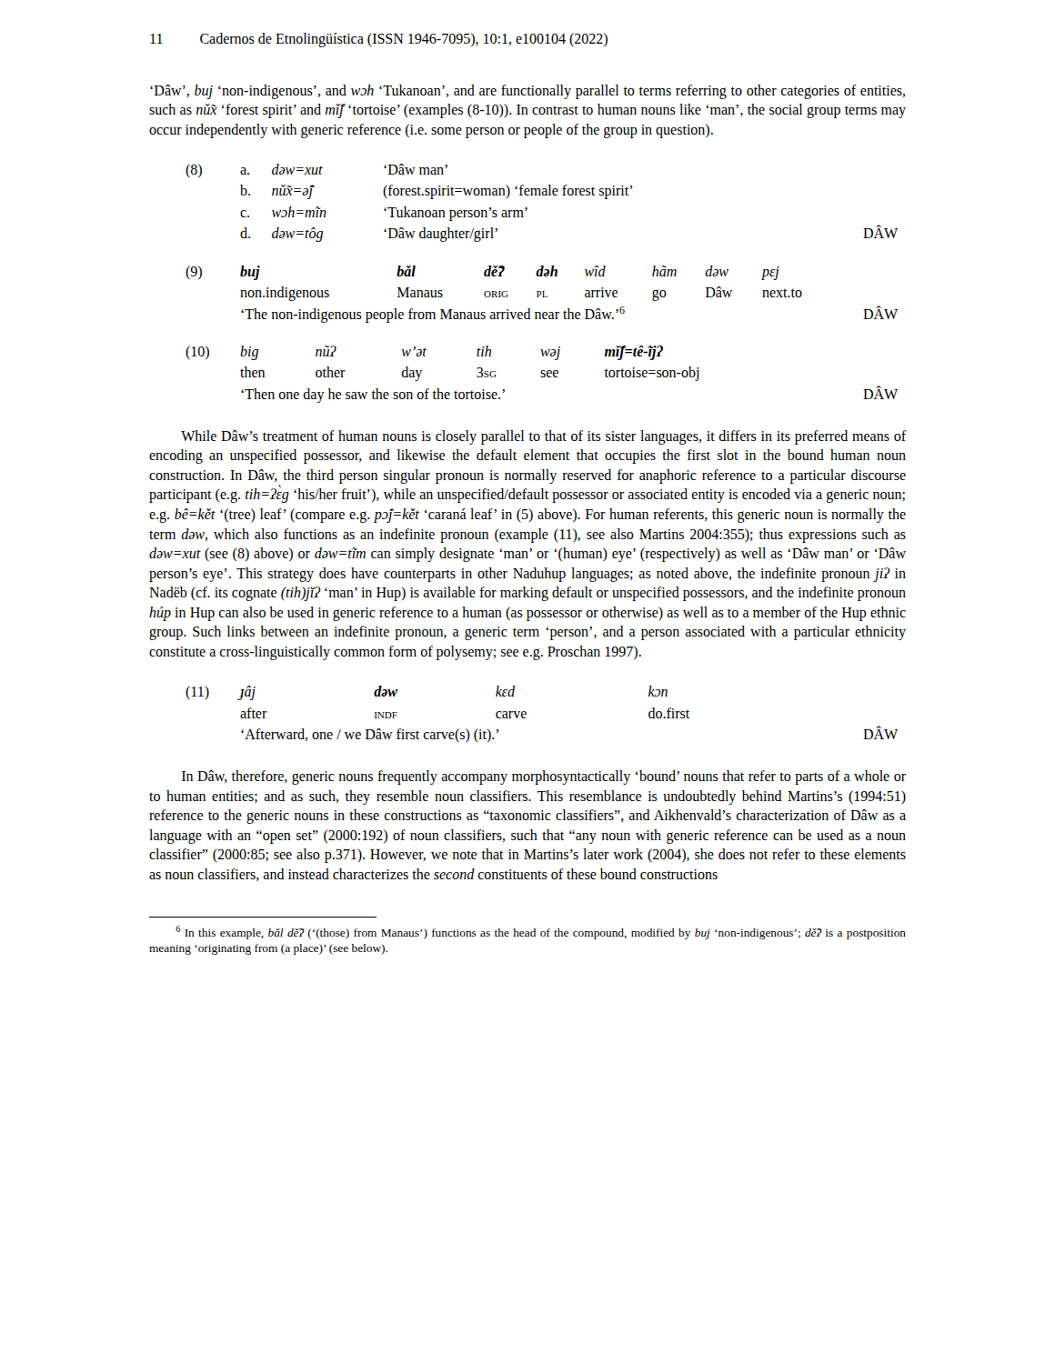11 Cadernos de Etnolingüística (ISSN 1946-7095), 10:1, e100104 (2022)
‘Dâw’, buj ‘non-indigenous’, and wɔh ‘Tukanoan’, and are functionally parallel to terms referring to other categories of entities, such as nǔ̃x ‘forest spirit’ and mǐ̃ʃ ‘tortoise’ (examples (8-10)). In contrast to human nouns like ‘man’, the social group terms may occur independently with generic reference (i.e. some person or people of the group in question).
| (8) | a. | dəw=xut | ‘Dâw man’ | |
| | b. | nǔ̃x=ə̂̃j | (forest.spirit=woman) ‘female forest spirit’ | |
| | c. | wɔh=mĩn | ‘Tukanoan person’s arm’ | |
| | d. | dəw=tôg | ‘Dâw daughter/girl’ | DÂW |
| (9) | buj | bǎl | dě̃ʔ | dəh | wîd | hãm | dəw | pɛj | |
| | non.indigenous | Manaus | orig | pl | arrive | go | Dâw | next.to | |
| | ‘The non-indigenous people from Manaus arrived near the Dâw.’ 6 | DÂW |
| (10) | big | nũʔ | w’ət | tih | wəj | mǐ̃ʃ=tê-ĩjʔ | |
| | then | other | day | 3sg | see | tortoise=son- obj | |
| | ‘Then one day he saw the son of the tortoise.’ | DÂW |
While Dâw’s treatment of human nouns is closely parallel to that of its sister languages, it differs in its preferred means of encoding an unspecified possessor, and likewise the default element that occupies the first slot in the bound human noun construction. In Dâw, the third person singular pronoun is normally reserved for anaphoric reference to a particular discourse participant (e.g. tih=ʔɛ̀g ‘his/her fruit’), while an unspecified/default possessor or associated entity is encoded via a generic noun; e.g. bê=kět ‘(tree) leaf’ (compare e.g. pɔ̂j=kět ‘caraná leaf’ in (5) above). For human referents, this generic noun is normally the term dəw, which also functions as an indefinite pronoun (example (11), see also Martins 2004:355); thus expressions such as dəw=xut (see (8) above) or dəw=tĩm can simply designate ‘man’ or ‘(human) eye’ (respectively) as well as ‘Dâw man’ or ‘Dâw person’s eye’. This strategy does have counterparts in other Naduhup languages; as noted above, the indefinite pronoun jiʔ in Nadëb (cf. its cognate (tih)jĭʔ ‘man’ in Hup) is available for marking default or unspecified possessors, and the indefinite pronoun húp in Hup can also be used in generic reference to a human (as possessor or otherwise) as well as to a member of the Hup ethnic group. Such links between an indefinite pronoun, a generic term ‘person’, and a person associated with a particular ethnicity constitute a cross-linguistically common form of polysemy; see e.g. Proschan 1997).
| (11) | ɟâj | dəw | kɛd | kɔn | |
| | after | indf | carve | do.first | |
| | ‘Afterward, one / we Dâw first carve(s) (it).’ | DÂW |
In Dâw, therefore, generic nouns frequently accompany morphosyntactically ‘bound’ nouns that refer to parts of a whole or to human entities; and as such, they resemble noun classifiers. This resemblance is undoubtedly behind Martins’s (1994:51) reference to the generic nouns in these constructions as “taxonomic classifiers”, and Aikhenvald’s characterization of Dâw as a language with an “open set” (2000:192) of noun classifiers, such that “any noun with generic reference can be used as a noun classifier” (2000:85; see also p.371). However, we note that in Martins’s later work (2004), she does not refer to these elements as noun classifiers, and instead characterizes the second constituents of these bound constructions
6 In this example, bǎl dě̃ʔ (‘(those) from Manaus’) functions as the head of the compound, modified by buj ‘non-indigenous’; dě̃ʔ is a postposition meaning ‘originating from (a place)’ (see below).